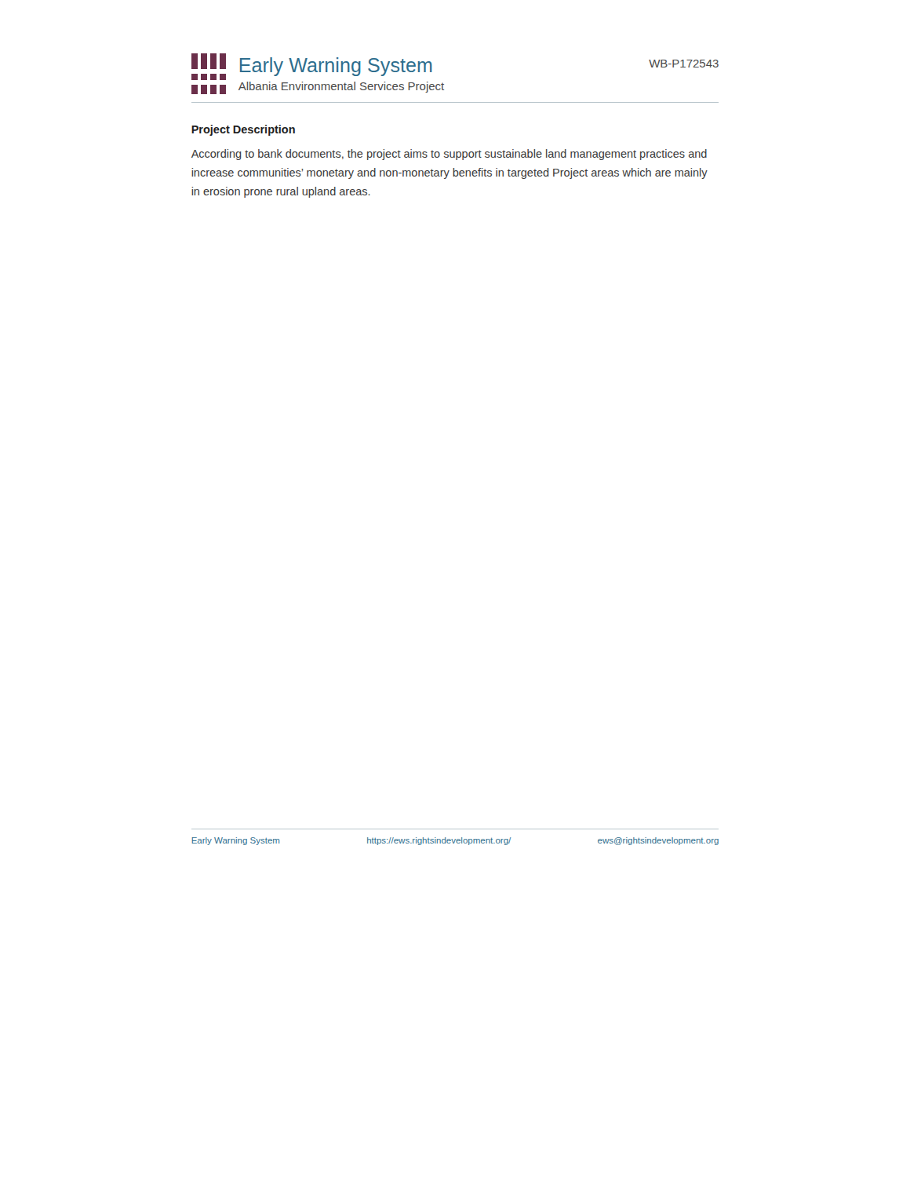Early Warning System Albania Environmental Services Project
WB-P172543
Project Description
According to bank documents, the project aims to support sustainable land management practices and increase communities’ monetary and non-monetary benefits in targeted Project areas which are mainly in erosion prone rural upland areas.
Early Warning System
https://ews.rightsindevelopment.org/
ews@rightsindevelopment.org